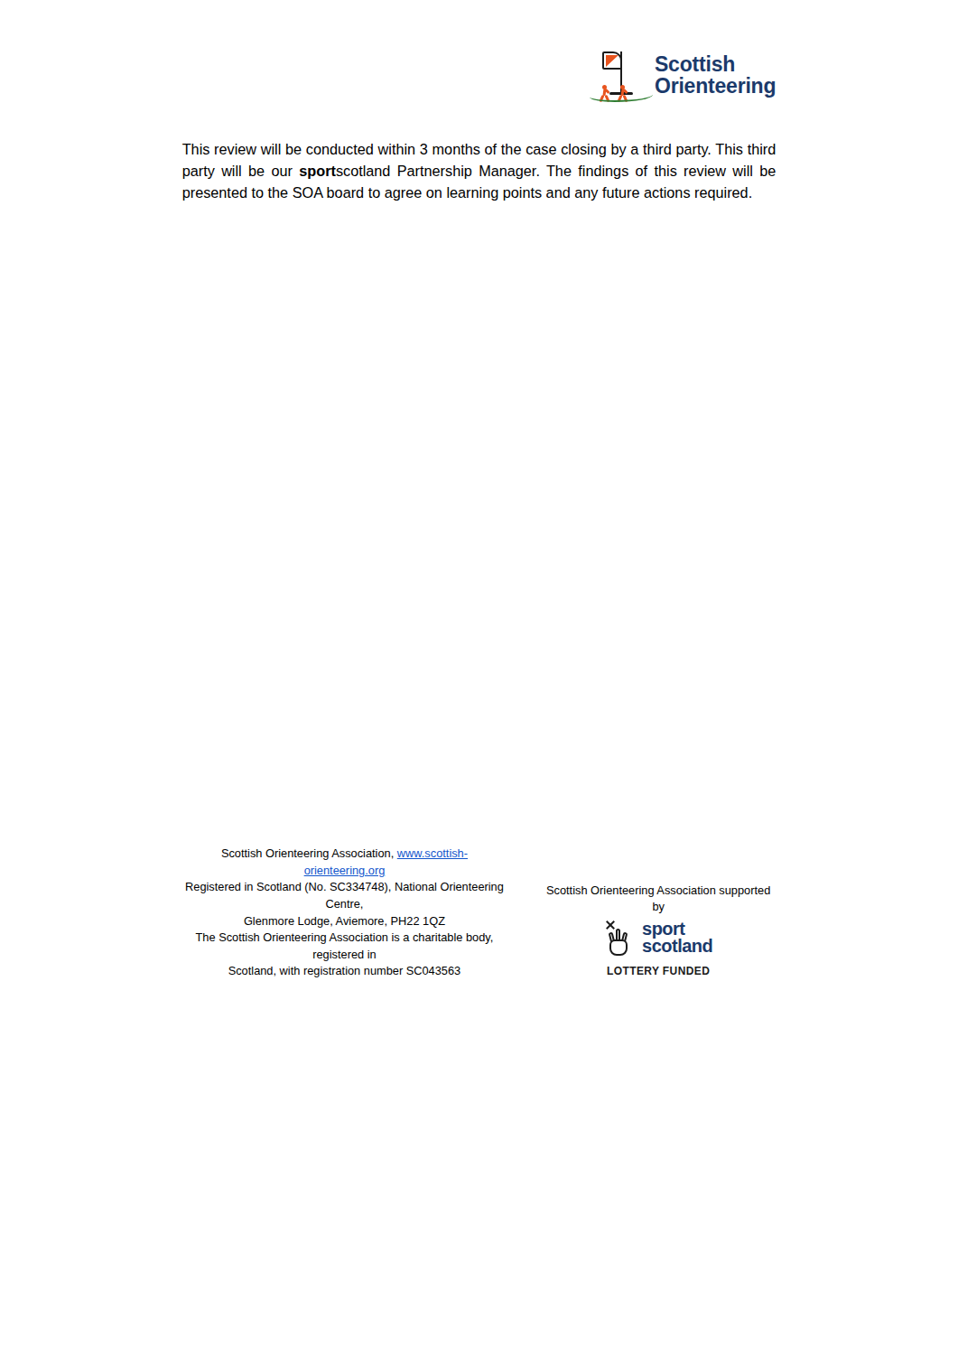Scottish Orienteering
This review will be conducted within 3 months of the case closing by a third party. This third party will be our sportscotland Partnership Manager. The findings of this review will be presented to the SOA board to agree on learning points and any future actions required.
Scottish Orienteering Association, www.scottish-orienteering.org
Registered in Scotland (No. SC334748), National Orienteering Centre,
Glenmore Lodge, Aviemore, PH22 1QZ
The Scottish Orienteering Association is a charitable body, registered in
Scotland, with registration number SC043563
Scottish Orienteering Association supported by
sport scotland
LOTTERY FUNDED